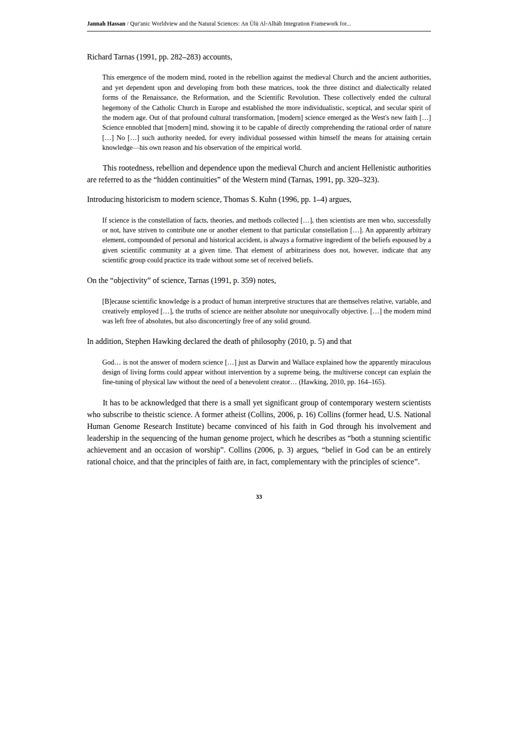Jannah Hassan / Qur'anic Worldview and the Natural Sciences: An Ūlū Al-Albāb Integration Framework for...
Richard Tarnas (1991, pp. 282–283) accounts,
This emergence of the modern mind, rooted in the rebellion against the medieval Church and the ancient authorities, and yet dependent upon and developing from both these matrices, took the three distinct and dialectically related forms of the Renaissance, the Reformation, and the Scientific Revolution. These collectively ended the cultural hegemony of the Catholic Church in Europe and established the more individualistic, sceptical, and secular spirit of the modern age. Out of that profound cultural transformation, [modern] science emerged as the West's new faith […] Science ennobled that [modern] mind, showing it to be capable of directly comprehending the rational order of nature […] No […] such authority needed, for every individual possessed within himself the means for attaining certain knowledge—his own reason and his observation of the empirical world.
This rootedness, rebellion and dependence upon the medieval Church and ancient Hellenistic authorities are referred to as the “hidden continuities” of the Western mind (Tarnas, 1991, pp. 320–323).
Introducing historicism to modern science, Thomas S. Kuhn (1996, pp. 1–4) argues,
If science is the constellation of facts, theories, and methods collected […], then scientists are men who, successfully or not, have striven to contribute one or another element to that particular constellation […]. An apparently arbitrary element, compounded of personal and historical accident, is always a formative ingredient of the beliefs espoused by a given scientific community at a given time. That element of arbitrariness does not, however, indicate that any scientific group could practice its trade without some set of received beliefs.
On the “objectivity” of science, Tarnas (1991, p. 359) notes,
[B]ecause scientific knowledge is a product of human interpretive structures that are themselves relative, variable, and creatively employed […], the truths of science are neither absolute nor unequivocally objective. […] the modern mind was left free of absolutes, but also disconcertingly free of any solid ground.
In addition, Stephen Hawking declared the death of philosophy (2010, p. 5) and that
God… is not the answer of modern science […] just as Darwin and Wallace explained how the apparently miraculous design of living forms could appear without intervention by a supreme being, the multiverse concept can explain the fine-tuning of physical law without the need of a benevolent creator… (Hawking, 2010, pp. 164–165).
It has to be acknowledged that there is a small yet significant group of contemporary western scientists who subscribe to theistic science. A former atheist (Collins, 2006, p. 16) Collins (former head, U.S. National Human Genome Research Institute) became convinced of his faith in God through his involvement and leadership in the sequencing of the human genome project, which he describes as “both a stunning scientific achievement and an occasion of worship”. Collins (2006, p. 3) argues, “belief in God can be an entirely rational choice, and that the principles of faith are, in fact, complementary with the principles of science”.
33